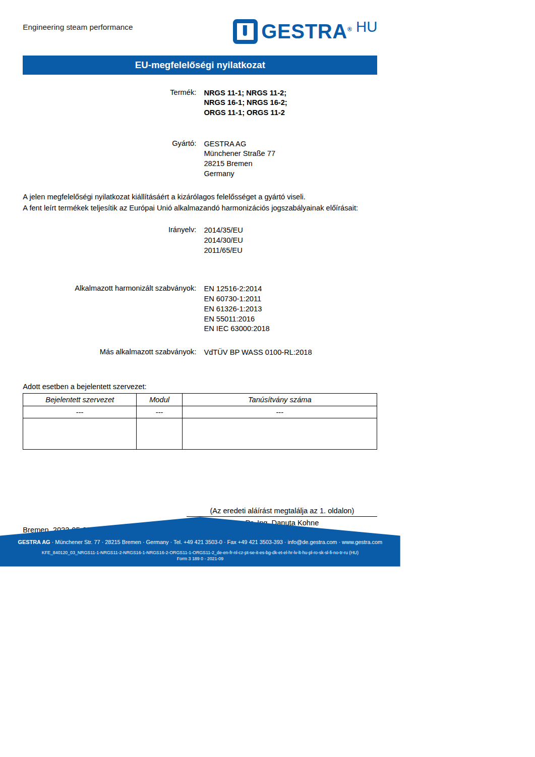Engineering steam performance
GESTRA®
HU
EU-megfelelőségi nyilatkozat
Termék:
NRGS 11-1; NRGS 11-2;
NRGS 16-1; NRGS 16-2;
ORGS 11-1; ORGS 11-2
Gyártó:
GESTRA AG
Münchener Straße 77
28215 Bremen
Germany
A jelen megfelelőségi nyilatkozat kiállításáért a kizárólagos felelősséget a gyártó viseli.
A fent leírt termékek teljesítik az Európai Unió alkalmazandó harmonizációs jogszabályainak előírásait:
Irányelv:
2014/35/EU
2014/30/EU
2011/65/EU
Alkalmazott harmonizált szabványok:
EN 12516-2:2014
EN 60730-1:2011
EN 61326-1:2013
EN 55011:2016
EN IEC 63000:2018
Más alkalmazott szabványok:
VdTÜV BP WASS 0100-RL:2018
Adott esetben a bejelentett szervezet:
| Bejelentett szervezet | Modul | Tanúsítvány száma |
| --- | --- | --- |
| --- | --- | --- |
Bremen, 2022-05-06
(Az eredeti aláírást megtalálja az 1. oldalon)
Dr.-Ing. Danuta Kohne
Head of Engineering
GESTRA AG · Münchener Str. 77 · 28215 Bremen · Germany · Tel. +49 421 3503-0 · Fax +49 421 3503-393 · info@de.gestra.com · www.gestra.com
KFE_840120_03_NRGS11-1-NRGS11-2-NRGS16-1-NRGS16-2-ORGS11-1-ORGS11-2_de-en-fr-nl-cz-pt-se-it-es-bg-dk-et-el-hr-lv-lt-hu-pl-ro-sk-sl-fi-no-tr-ru (HU)
Form 3 189 0 - 2021-09